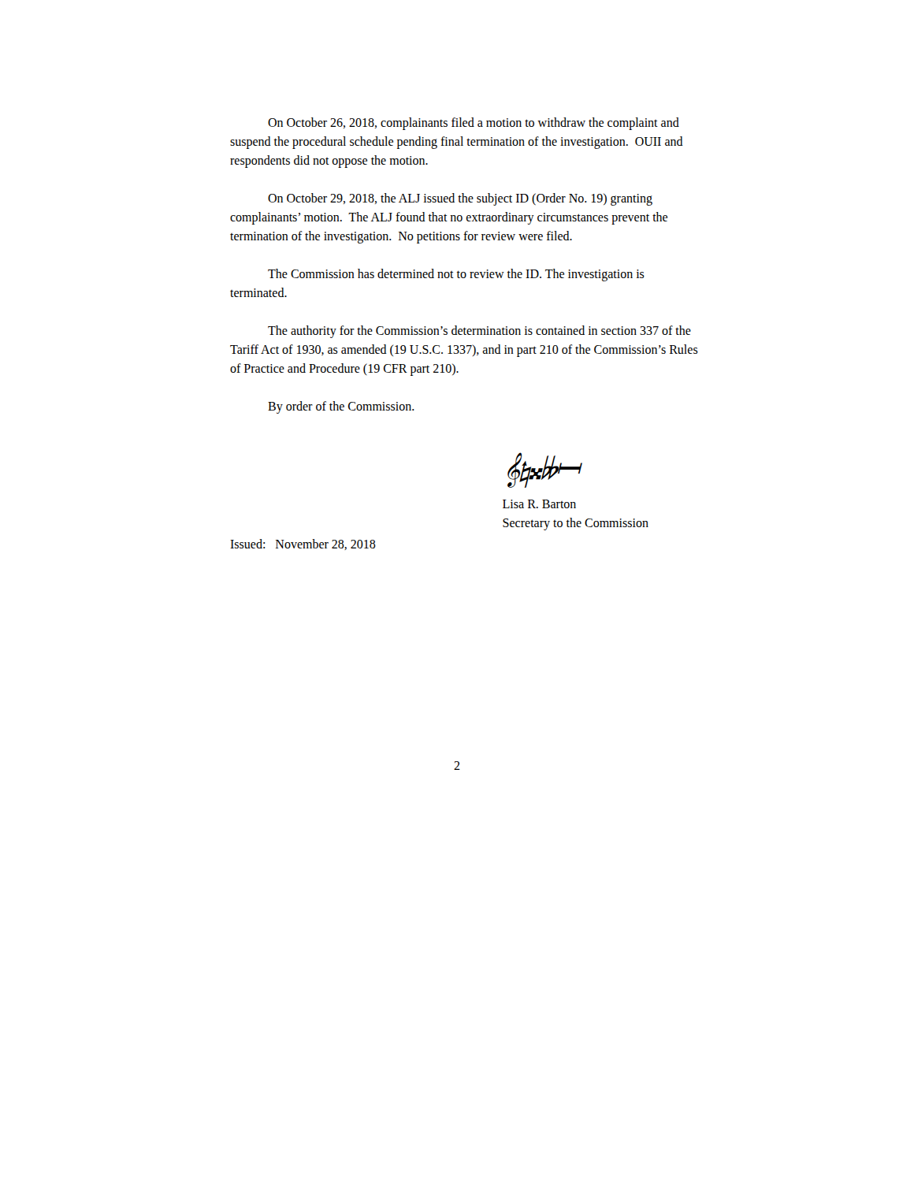On October 26, 2018, complainants filed a motion to withdraw the complaint and suspend the procedural schedule pending final termination of the investigation. OUII and respondents did not oppose the motion.
On October 29, 2018, the ALJ issued the subject ID (Order No. 19) granting complainants’ motion. The ALJ found that no extraordinary circumstances prevent the termination of the investigation. No petitions for review were filed.
The Commission has determined not to review the ID. The investigation is terminated.
The authority for the Commission’s determination is contained in section 337 of the Tariff Act of 1930, as amended (19 U.S.C. 1337), and in part 210 of the Commission’s Rules of Practice and Procedure (19 CFR part 210).
By order of the Commission.
𝄞𝄮𝄪𝄫𝄩
Lisa R. Barton
Secretary to the Commission
Issued: November 28, 2018
2